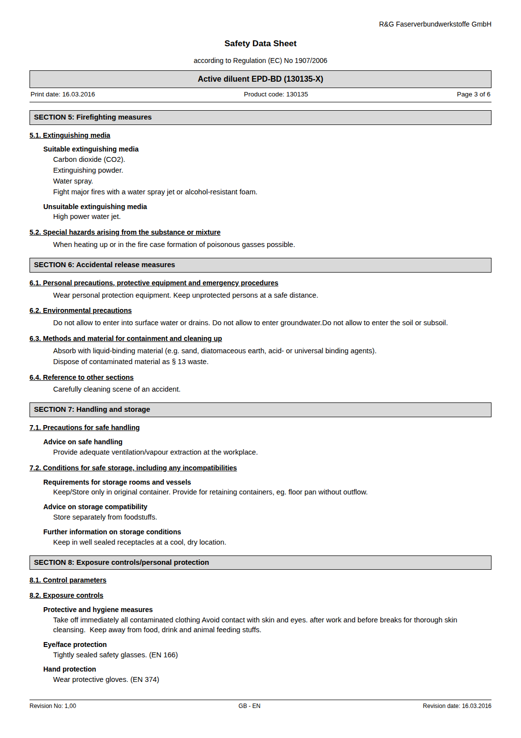R&G Faserverbundwerkstoffe GmbH
Safety Data Sheet
according to Regulation (EC) No 1907/2006
Active diluent EPD-BD (130135-X)
Print date: 16.03.2016 Product code: 130135 Page 3 of 6
SECTION 5: Firefighting measures
5.1. Extinguishing media
Suitable extinguishing media
Carbon dioxide (CO2).
Extinguishing powder.
Water spray.
Fight major fires with a water spray jet or alcohol-resistant foam.
Unsuitable extinguishing media
High power water jet.
5.2. Special hazards arising from the substance or mixture
When heating up or in the fire case formation of poisonous gasses possible.
SECTION 6: Accidental release measures
6.1. Personal precautions, protective equipment and emergency procedures
Wear personal protection equipment. Keep unprotected persons at a safe distance.
6.2. Environmental precautions
Do not allow to enter into surface water or drains. Do not allow to enter groundwater.Do not allow to enter the soil or subsoil.
6.3. Methods and material for containment and cleaning up
Absorb with liquid-binding material (e.g. sand, diatomaceous earth, acid- or universal binding agents).
Dispose of contaminated material as § 13 waste.
6.4. Reference to other sections
Carefully cleaning scene of an accident.
SECTION 7: Handling and storage
7.1. Precautions for safe handling
Advice on safe handling
Provide adequate ventilation/vapour extraction at the workplace.
7.2. Conditions for safe storage, including any incompatibilities
Requirements for storage rooms and vessels
Keep/Store only in original container. Provide for retaining containers, eg. floor pan without outflow.
Advice on storage compatibility
Store separately from foodstuffs.
Further information on storage conditions
Keep in well sealed receptacles at a cool, dry location.
SECTION 8: Exposure controls/personal protection
8.1. Control parameters
8.2. Exposure controls
Protective and hygiene measures
Take off immediately all contaminated clothing Avoid contact with skin and eyes. after work and before breaks for thorough skin cleansing. Keep away from food, drink and animal feeding stuffs.
Eye/face protection
Tightly sealed safety glasses. (EN 166)
Hand protection
Wear protective gloves. (EN 374)
Revision No: 1,00 GB - EN Revision date: 16.03.2016